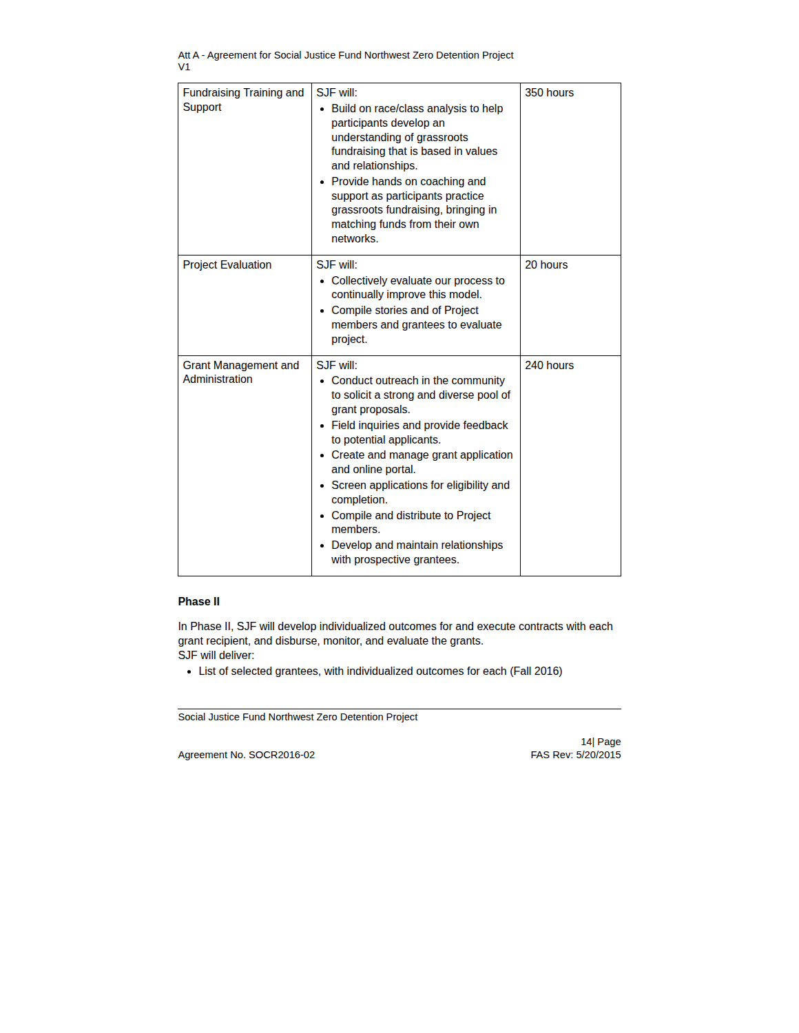Att A - Agreement for Social Justice Fund Northwest Zero Detention Project
V1
| Fundraising Training and Support | SJF will: Build on race/class analysis to help participants develop an understanding of grassroots fundraising that is based in values and relationships. Provide hands on coaching and support as participants practice grassroots fundraising, bringing in matching funds from their own networks. | 350 hours |
| Project Evaluation | SJF will: Collectively evaluate our process to continually improve this model. Compile stories and of Project members and grantees to evaluate project. | 20 hours |
| Grant Management and Administration | SJF will: Conduct outreach in the community to solicit a strong and diverse pool of grant proposals. Field inquiries and provide feedback to potential applicants. Create and manage grant application and online portal. Screen applications for eligibility and completion. Compile and distribute to Project members. Develop and maintain relationships with prospective grantees. | 240 hours |
Phase II
In Phase II, SJF will develop individualized outcomes for and execute contracts with each grant recipient, and disburse, monitor, and evaluate the grants.
SJF will deliver:
List of selected grantees, with individualized outcomes for each (Fall 2016)
Social Justice Fund Northwest Zero Detention Project
14| Page
Agreement No. SOCR2016-02
FAS Rev: 5/20/2015